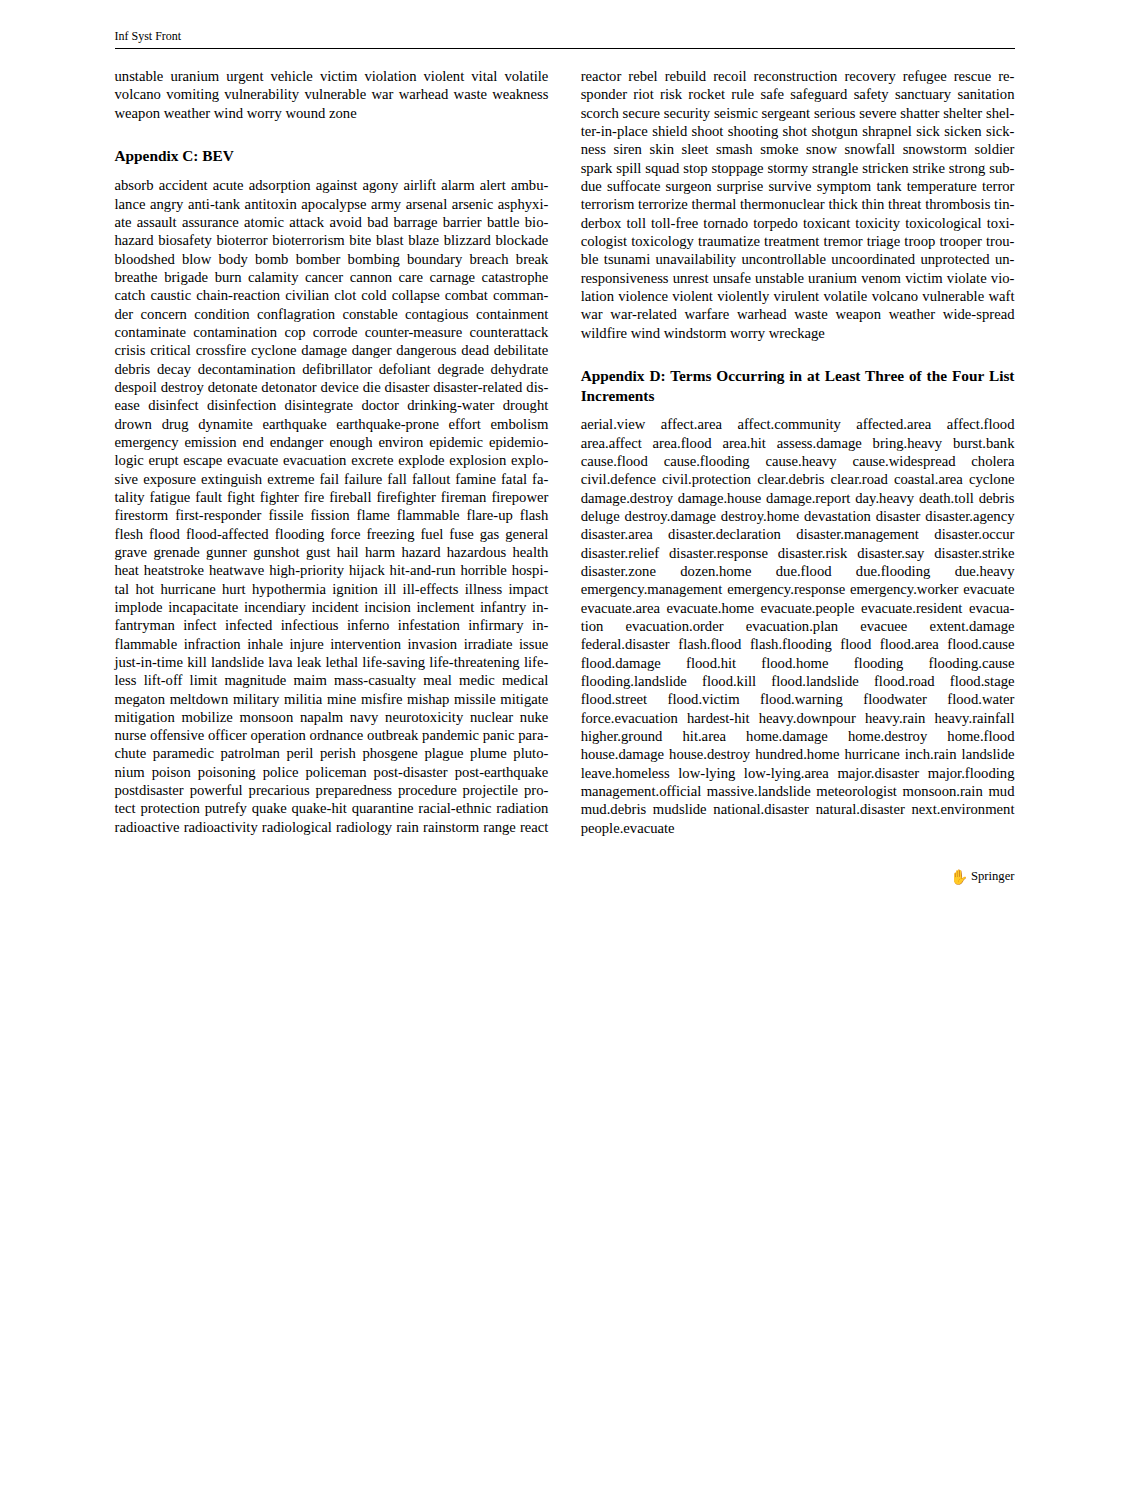Inf Syst Front
unstable uranium urgent vehicle victim violation violent vital volatile volcano vomiting vulnerability vulnerable war warhead waste weakness weapon weather wind worry wound zone
Appendix C: BEV
absorb accident acute adsorption against agony airlift alarm alert ambulance angry anti-tank antitoxin apocalypse army arsenal arsenic asphyxiate assault assurance atomic attack avoid bad barrage barrier battle biohazard biosafety bioterror bioterrorism bite blast blaze blizzard blockade bloodshed blow body bomb bomber bombing boundary breach break breathe brigade burn calamity cancer cannon care carnage catastrophe catch caustic chain-reaction civilian clot cold collapse combat commander concern condition conflagration constable contagious containment contaminate contamination cop corrode counter-measure counterattack crisis critical crossfire cyclone damage danger dangerous dead debilitate debris decay decontamination defibrillator defoliant degrade dehydrate despoil destroy detonate detonator device die disaster disaster-related disease disinfect disinfection disintegrate doctor drinking-water drought drown drug dynamite earthquake earthquake-prone effort embolism emergency emission end endanger enough environ epidemic epidemiologic erupt escape evacuate evacuation excrete explode explosion explosive exposure extinguish extreme fail failure fall fallout famine fatal fatality fatigue fault fight fighter fire fireball firefighter fireman firepower firestorm first-responder fissile fission flame flammable flare-up flash flesh flood flood-affected flooding force freezing fuel fuse gas general grave grenade gunner gunshot gust hail harm hazard hazardous health heat heatstroke heatwave high-priority hijack hit-and-run horrible hospital hot hurricane hurt hypothermia ignition ill ill-effects illness impact implode incapacitate incendiary incident incision inclement infantry infantryman infect infected infectious inferno infestation infirmary inflammable infraction inhale injure intervention invasion irradiate issue just-in-time kill landslide lava leak lethal life-saving life-threatening lifeless lift-off limit magnitude maim mass-casualty meal medic medical megaton meltdown military militia mine misfire mishap missile mitigate mitigation mobilize monsoon napalm navy neurotoxicity nuclear nuke nurse offensive officer operation ordnance outbreak pandemic panic parachute paramedic patrolman peril perish phosgene plague plume plutonium poison poisoning police policeman post-disaster post-earthquake postdisaster powerful precarious preparedness procedure projectile protect protection putrefy quake quake-hit quarantine racial-ethnic radiation radioactive radioactivity radiological radiology rain rainstorm range react reactor rebel rebuild recoil reconstruction recovery refugee rescue responder riot risk rocket rule safe safeguard safety sanctuary sanitation scorch secure security seismic sergeant serious severe shatter shelter shelter-in-place shield shoot shooting shot shotgun shrapnel sick sicken sickness siren skin sleet smash smoke snow snowfall snowstorm soldier spark spill squad stop stoppage stormy strangle stricken strike strong subdue suffocate surgeon surprise survive symptom tank temperature terror terrorism terrorize thermal thermonuclear thick thin threat thrombosis tinderbox toll toll-free tornado torpedo toxicant toxicity toxicological toxicologist toxicology traumatize treatment tremor triage troop trooper trouble tsunami unavailability uncontrollable uncoordinated unprotected unresponsiveness unrest unsafe unstable uranium venom victim violate violation violence violent violently virulent volatile volcano vulnerable waft war war-related warfare warhead waste weapon weather wide-spread wildfire wind windstorm worry wreckage
Appendix D: Terms Occurring in at Least Three of the Four List Increments
aerial.view affect.area affect.community affected.area affect.flood area.affect area.flood area.hit assess.damage bring.heavy burst.bank cause.flood cause.flooding cause.heavy cause.widespread cholera civil.defence civil.protection clear.debris clear.road coastal.area cyclone damage.destroy damage.house damage.report day.heavy death.toll debris deluge destroy.damage destroy.home devastation disaster disaster.agency disaster.area disaster.declaration disaster.management disaster.occur disaster.relief disaster.response disaster.risk disaster.say disaster.strike disaster.zone dozen.home due.flood due.flooding due.heavy emergency.management emergency.response emergency.worker evacuate evacuate.area evacuate.home evacuate.people evacuate.resident evacuation evacuation.order evacuation.plan evacuee extent.damage federal.disaster flash.flood flash.flooding flood flood.area flood.cause flood.damage flood.hit flood.home flooding flooding.cause flooding.landslide flood.kill flood.landslide flood.road flood.stage flood.street flood.victim flood.warning floodwater flood.water force.evacuation hardest-hit heavy.downpour heavy.rain heavy.rainfall higher.ground hit.area home.damage home.destroy home.flood house.damage house.destroy hundred.home hurricane inch.rain landslide leave.homeless low-lying low-lying.area major.disaster major.flooding management.official massive.landslide meteorologist monsoon.rain mud mud.debris mudslide national.disaster natural.disaster next.environment people.evacuate
✋ Springer